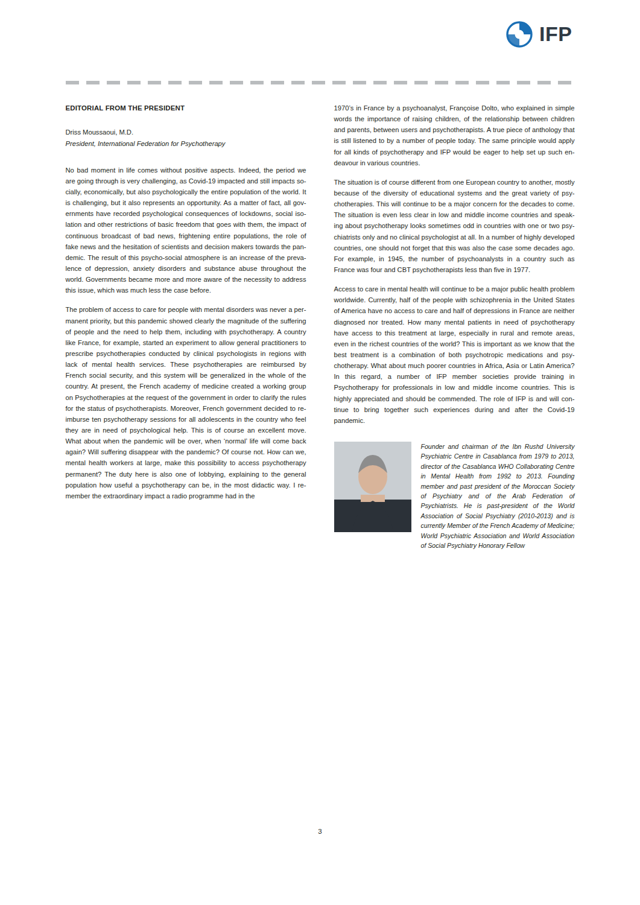IFP emblem IFP
Editorial from the President
Driss Moussaoui, M.D. President, International Federation for Psychotherapy
No bad moment in life comes without positive aspects. Indeed, the period we are going through is very challenging, as Covid-19 impacted and still impacts socially, economically, but also psychologically the entire population of the world. It is challenging, but it also represents an opportunity. As a matter of fact, all governments have recorded psychological consequences of lockdowns, social isolation and other restrictions of basic freedom that goes with them, the impact of continuous broadcast of bad news, frightening entire populations, the role of fake news and the hesitation of scientists and decision makers towards the pandemic. The result of this psycho-social atmosphere is an increase of the prevalence of depression, anxiety disorders and substance abuse throughout the world. Governments became more and more aware of the necessity to address this issue, which was much less the case before.
The problem of access to care for people with mental disorders was never a permanent priority, but this pandemic showed clearly the magnitude of the suffering of people and the need to help them, including with psychotherapy. A country like France, for example, started an experiment to allow general practitioners to prescribe psychotherapies conducted by clinical psychologists in regions with lack of mental health services. These psychotherapies are reimbursed by French social security, and this system will be generalized in the whole of the country. At present, the French academy of medicine created a working group on Psychotherapies at the request of the government in order to clarify the rules for the status of psychotherapists. Moreover, French government decided to reimburse ten psychotherapy sessions for all adolescents in the country who feel they are in need of psychological help. This is of course an excellent move. What about when the pandemic will be over, when ‘normal’ life will come back again? Will suffering disappear with the pandemic? Of course not. How can we, mental health workers at large, make this possibility to access psychotherapy permanent? The duty here is also one of lobbying, explaining to the general population how useful a psychotherapy can be, in the most didactic way. I remember the extraordinary impact a radio programme had in the
1970’s in France by a psychoanalyst, Françoise Dolto, who explained in simple words the importance of raising children, of the relationship between children and parents, between users and psychotherapists. A true piece of anthology that is still listened to by a number of people today. The same principle would apply for all kinds of psychotherapy and IFP would be eager to help set up such endeavour in various countries.
The situation is of course different from one European country to another, mostly because of the diversity of educational systems and the great variety of psychotherapies. This will continue to be a major concern for the decades to come. The situation is even less clear in low and middle income countries and speaking about psychotherapy looks sometimes odd in countries with one or two psychiatrists only and no clinical psychologist at all. In a number of highly developed countries, one should not forget that this was also the case some decades ago. For example, in 1945, the number of psychoanalysts in a country such as France was four and CBT psychotherapists less than five in 1977.
Access to care in mental health will continue to be a major public health problem worldwide. Currently, half of the people with schizophrenia in the United States of America have no access to care and half of depressions in France are neither diagnosed nor treated. How many mental patients in need of psychotherapy have access to this treatment at large, especially in rural and remote areas, even in the richest countries of the world? This is important as we know that the best treatment is a combination of both psychotropic medications and psychotherapy. What about much poorer countries in Africa, Asia or Latin America? In this regard, a number of IFP member societies provide training in Psychotherapy for professionals in low and middle income countries. This is highly appreciated and should be commended. The role of IFP is and will continue to bring together such experiences during and after the Covid-19 pandemic.
Portrait of Driss Moussaoui
Founder and chairman of the Ibn Rushd University Psychiatric Centre in Casablanca from 1979 to 2013, director of the Casablanca WHO Collaborating Centre in Mental Health from 1992 to 2013. Founding member and past president of the Moroccan Society of Psychiatry and of the Arab Federation of Psychiatrists. He is past-president of the World Association of Social Psychiatry (2010-2013) and is currently Member of the French Academy of Medicine; World Psychiatric Association and World Association of Social Psychiatry Honorary Fellow
3